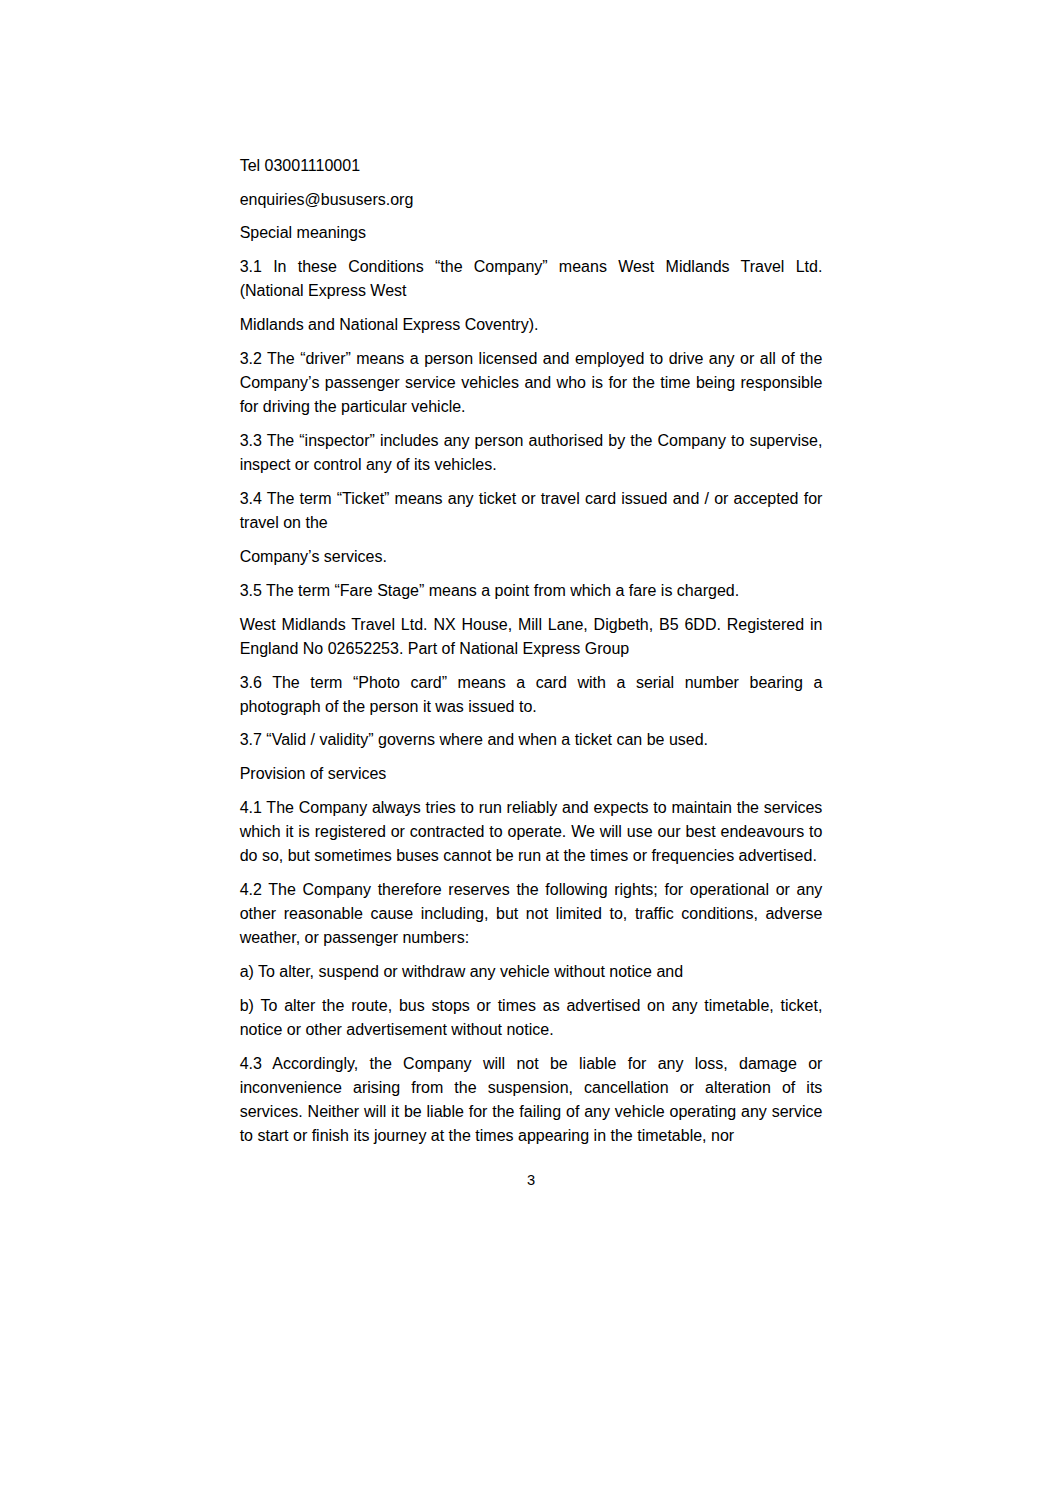Tel 03001110001
enquiries@bususers.org
Special meanings
3.1 In these Conditions “the Company” means West Midlands Travel Ltd. (National Express West
Midlands and National Express Coventry).
3.2 The “driver” means a person licensed and employed to drive any or all of the Company’s passenger service vehicles and who is for the time being responsible for driving the particular vehicle.
3.3 The “inspector” includes any person authorised by the Company to supervise, inspect or control any of its vehicles.
3.4 The term “Ticket” means any ticket or travel card issued and / or accepted for travel on the
Company’s services.
3.5 The term “Fare Stage” means a point from which a fare is charged.
West Midlands Travel Ltd. NX House, Mill Lane, Digbeth, B5 6DD. Registered in England No 02652253. Part of National Express Group
3.6 The term “Photo card” means a card with a serial number bearing a photograph of the person it was issued to.
3.7 “Valid / validity” governs where and when a ticket can be used.
Provision of services
4.1 The Company always tries to run reliably and expects to maintain the services which it is registered or contracted to operate. We will use our best endeavours to do so, but sometimes buses cannot be run at the times or frequencies advertised.
4.2 The Company therefore reserves the following rights; for operational or any other reasonable cause including, but not limited to, traffic conditions, adverse weather, or passenger numbers:
a) To alter, suspend or withdraw any vehicle without notice and
b) To alter the route, bus stops or times as advertised on any timetable, ticket, notice or other advertisement without notice.
4.3 Accordingly, the Company will not be liable for any loss, damage or inconvenience arising from the suspension, cancellation or alteration of its services. Neither will it be liable for the failing of any vehicle operating any service to start or finish its journey at the times appearing in the timetable, nor
3